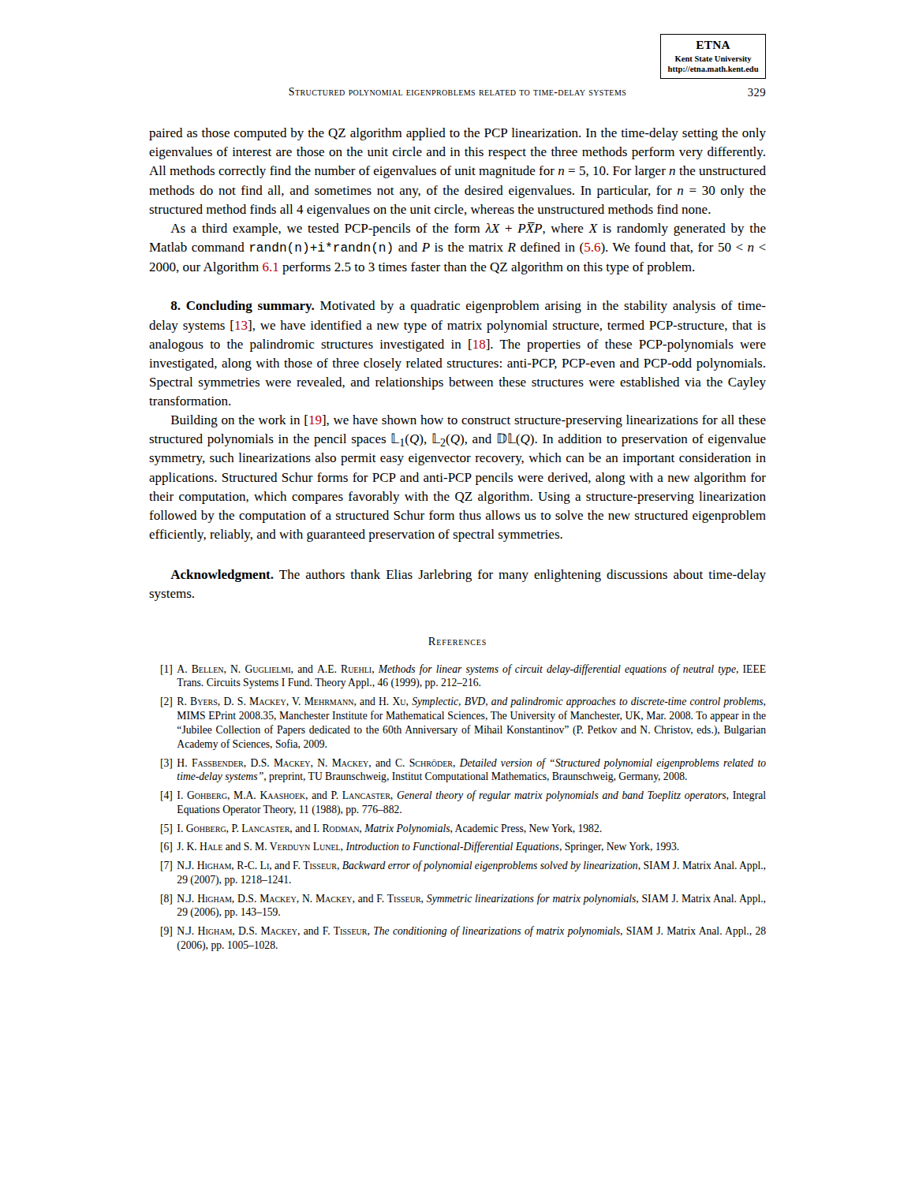ETNA Kent State University http://etna.math.kent.edu
Structured polynomial eigenproblems related to time-delay systems 329
paired as those computed by the QZ algorithm applied to the PCP linearization. In the time-delay setting the only eigenvalues of interest are those on the unit circle and in this respect the three methods perform very differently. All methods correctly find the number of eigenvalues of unit magnitude for n = 5, 10. For larger n the unstructured methods do not find all, and sometimes not any, of the desired eigenvalues. In particular, for n = 30 only the structured method finds all 4 eigenvalues on the unit circle, whereas the unstructured methods find none.
As a third example, we tested PCP-pencils of the form λX + PX̅P, where X is randomly generated by the Matlab command randn(n)+i*randn(n) and P is the matrix R defined in (5.6). We found that, for 50 < n < 2000, our Algorithm 6.1 performs 2.5 to 3 times faster than the QZ algorithm on this type of problem.
8. Concluding summary. Motivated by a quadratic eigenproblem arising in the stability analysis of time-delay systems [13], we have identified a new type of matrix polynomial structure, termed PCP-structure, that is analogous to the palindromic structures investigated in [18]. The properties of these PCP-polynomials were investigated, along with those of three closely related structures: anti-PCP, PCP-even and PCP-odd polynomials. Spectral symmetries were revealed, and relationships between these structures were established via the Cayley transformation.
Building on the work in [19], we have shown how to construct structure-preserving linearizations for all these structured polynomials in the pencil spaces 𝕃1(Q), 𝕃2(Q), and 𝔻𝕃(Q). In addition to preservation of eigenvalue symmetry, such linearizations also permit easy eigenvector recovery, which can be an important consideration in applications. Structured Schur forms for PCP and anti-PCP pencils were derived, along with a new algorithm for their computation, which compares favorably with the QZ algorithm. Using a structure-preserving linearization followed by the computation of a structured Schur form thus allows us to solve the new structured eigenproblem efficiently, reliably, and with guaranteed preservation of spectral symmetries.
Acknowledgment. The authors thank Elias Jarlebring for many enlightening discussions about time-delay systems.
References
[1] A. Bellen, N. Guglielmi, and A.E. Ruehli, Methods for linear systems of circuit delay-differential equations of neutral type, IEEE Trans. Circuits Systems I Fund. Theory Appl., 46 (1999), pp. 212–216.
[2] R. Byers, D. S. Mackey, V. Mehrmann, and H. Xu, Symplectic, BVD, and palindromic approaches to discrete-time control problems, MIMS EPrint 2008.35, Manchester Institute for Mathematical Sciences, The University of Manchester, UK, Mar. 2008. To appear in the “Jubilee Collection of Papers dedicated to the 60th Anniversary of Mihail Konstantinov” (P. Petkov and N. Christov, eds.), Bulgarian Academy of Sciences, Sofia, 2009.
[3] H. Fassbender, D.S. Mackey, N. Mackey, and C. Schröder, Detailed version of “Structured polynomial eigenproblems related to time-delay systems”, preprint, TU Braunschweig, Institut Computational Mathematics, Braunschweig, Germany, 2008.
[4] I. Gohberg, M.A. Kaashoek, and P. Lancaster, General theory of regular matrix polynomials and band Toeplitz operators, Integral Equations Operator Theory, 11 (1988), pp. 776–882.
[5] I. Gohberg, P. Lancaster, and I. Rodman, Matrix Polynomials, Academic Press, New York, 1982.
[6] J. K. Hale and S. M. Verduyn Lunel, Introduction to Functional-Differential Equations, Springer, New York, 1993.
[7] N.J. Higham, R-C. Li, and F. Tisseur, Backward error of polynomial eigenproblems solved by linearization, SIAM J. Matrix Anal. Appl., 29 (2007), pp. 1218–1241.
[8] N.J. Higham, D.S. Mackey, N. Mackey, and F. Tisseur, Symmetric linearizations for matrix polynomials, SIAM J. Matrix Anal. Appl., 29 (2006), pp. 143–159.
[9] N.J. Higham, D.S. Mackey, and F. Tisseur, The conditioning of linearizations of matrix polynomials, SIAM J. Matrix Anal. Appl., 28 (2006), pp. 1005–1028.